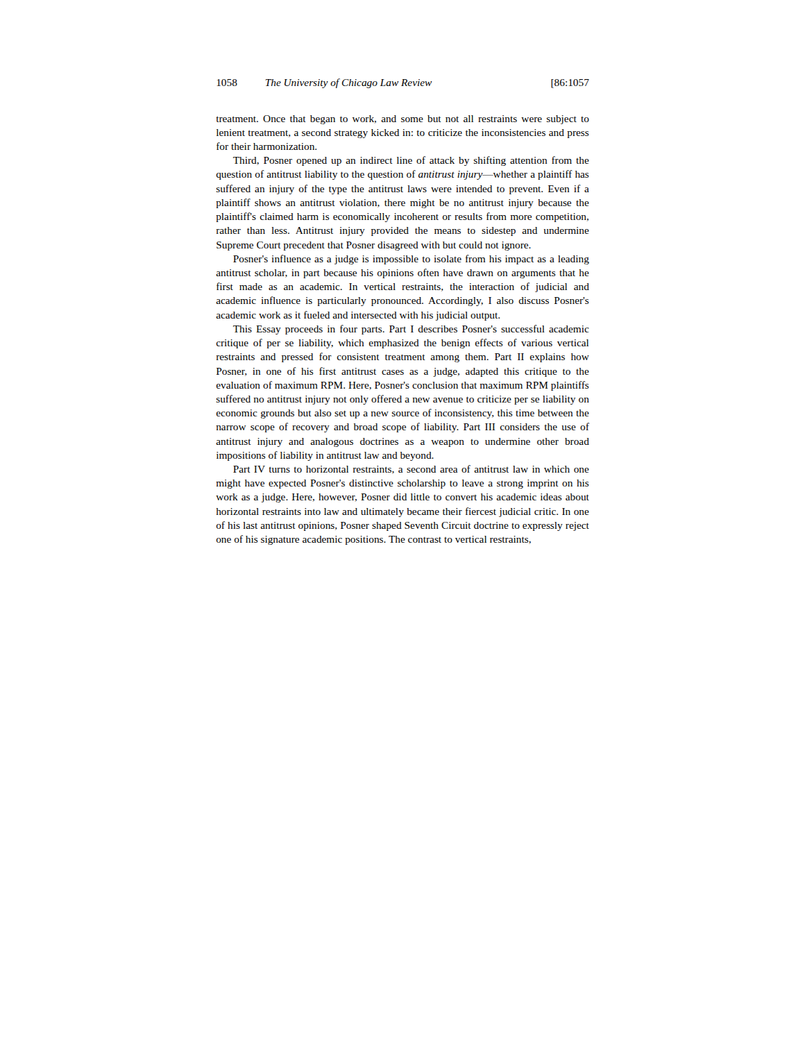1058 The University of Chicago Law Review [86:1057
treatment. Once that began to work, and some but not all re­straints were subject to lenient treatment, a second strategy kicked in: to criticize the inconsistencies and press for their harmonization.
Third, Posner opened up an indirect line of attack by shift­ing attention from the question of antitrust liability to the ques­tion of antitrust injury—whether a plaintiff has suffered an in­jury of the type the antitrust laws were intended to prevent. Even if a plaintiff shows an antitrust violation, there might be no antitrust injury because the plaintiff's claimed harm is eco­nomically incoherent or results from more competition, rather than less. Antitrust injury provided the means to sidestep and undermine Supreme Court precedent that Posner disagreed with but could not ignore.
Posner's influence as a judge is impossible to isolate from his impact as a leading antitrust scholar, in part because his opinions often have drawn on arguments that he first made as an academic. In vertical restraints, the interaction of judicial and academic influence is particularly pronounced. Accordingly, I also discuss Posner's academic work as it fueled and intersected with his judicial output.
This Essay proceeds in four parts. Part I describes Posner's successful academic critique of per se liability, which empha­sized the benign effects of various vertical restraints and pressed for consistent treatment among them. Part II explains how Posner, in one of his first antitrust cases as a judge, adapted this critique to the evaluation of maximum RPM. Here, Posner's conclusion that maximum RPM plaintiffs suffered no antitrust injury not only offered a new avenue to criticize per se liability on economic grounds but also set up a new source of in­consistency, this time between the narrow scope of recovery and broad scope of liability. Part III considers the use of antitrust in­jury and analogous doctrines as a weapon to undermine other broad impositions of liability in antitrust law and beyond.
Part IV turns to horizontal restraints, a second area of anti­trust law in which one might have expected Posner's distinctive scholarship to leave a strong imprint on his work as a judge. Here, however, Posner did little to convert his academic ideas about horizontal restraints into law and ultimately became their fiercest judicial critic. In one of his last antitrust opinions, Posner shaped Seventh Circuit doctrine to expressly reject one of his signature academic positions. The contrast to vertical restraints,